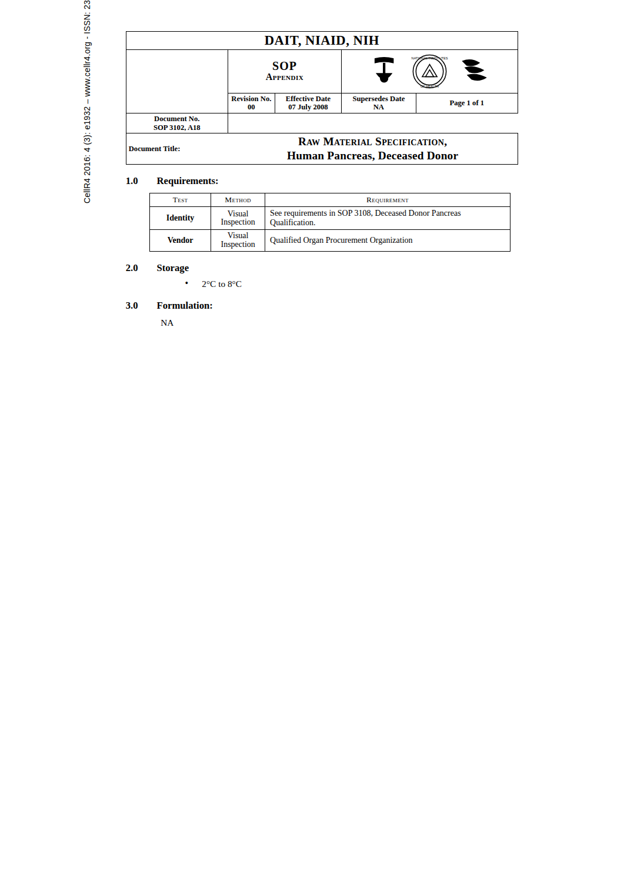CellR4 2016: 4 (3): e1932 – www.cellr4.org - ISSN: 2329-7042
| DAIT, NIAID, NIH |
| | SOP Appendix | |
| Revision No. 00 | Effective Date 07 July 2008 | Supersedes Date NA | Page 1 of 1 |
| Document No. SOP 3102, A18 | |
| Document Title: | Raw Material Specification, Human Pancreas, Deceased Donor |
1.0 Requirements:
| Test | Method | Requirement |
| --- | --- | --- |
| Identity | Visual Inspection | See requirements in SOP 3108, Deceased Donor Pancreas Qualification. |
| Vendor | Visual Inspection | Qualified Organ Procurement Organization |
2.0 Storage
2°C to 8°C
3.0 Formulation:
NA